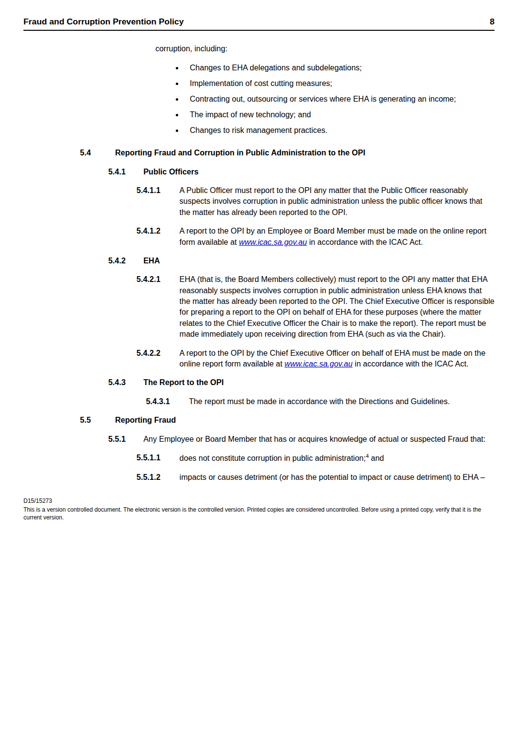Fraud and Corruption Prevention Policy 8
corruption, including:
Changes to EHA delegations and subdelegations;
Implementation of cost cutting measures;
Contracting out, outsourcing or services where EHA is generating an income;
The impact of new technology; and
Changes to risk management practices.
5.4 Reporting Fraud and Corruption in Public Administration to the OPI
5.4.1 Public Officers
5.4.1.1 A Public Officer must report to the OPI any matter that the Public Officer reasonably suspects involves corruption in public administration unless the public officer knows that the matter has already been reported to the OPI.
5.4.1.2 A report to the OPI by an Employee or Board Member must be made on the online report form available at www.icac.sa.gov.au in accordance with the ICAC Act.
5.4.2 EHA
5.4.2.1 EHA (that is, the Board Members collectively) must report to the OPI any matter that EHA reasonably suspects involves corruption in public administration unless EHA knows that the matter has already been reported to the OPI. The Chief Executive Officer is responsible for preparing a report to the OPI on behalf of EHA for these purposes (where the matter relates to the Chief Executive Officer the Chair is to make the report). The report must be made immediately upon receiving direction from EHA (such as via the Chair).
5.4.2.2 A report to the OPI by the Chief Executive Officer on behalf of EHA must be made on the online report form available at www.icac.sa.gov.au in accordance with the ICAC Act.
5.4.3 The Report to the OPI
5.4.3.1 The report must be made in accordance with the Directions and Guidelines.
5.5 Reporting Fraud
5.5.1 Any Employee or Board Member that has or acquires knowledge of actual or suspected Fraud that:
5.5.1.1 does not constitute corruption in public administration;4 and
5.5.1.2 impacts or causes detriment (or has the potential to impact or cause detriment) to EHA –
D15/15273
This is a version controlled document. The electronic version is the controlled version. Printed copies are considered uncontrolled. Before using a printed copy, verify that it is the current version.